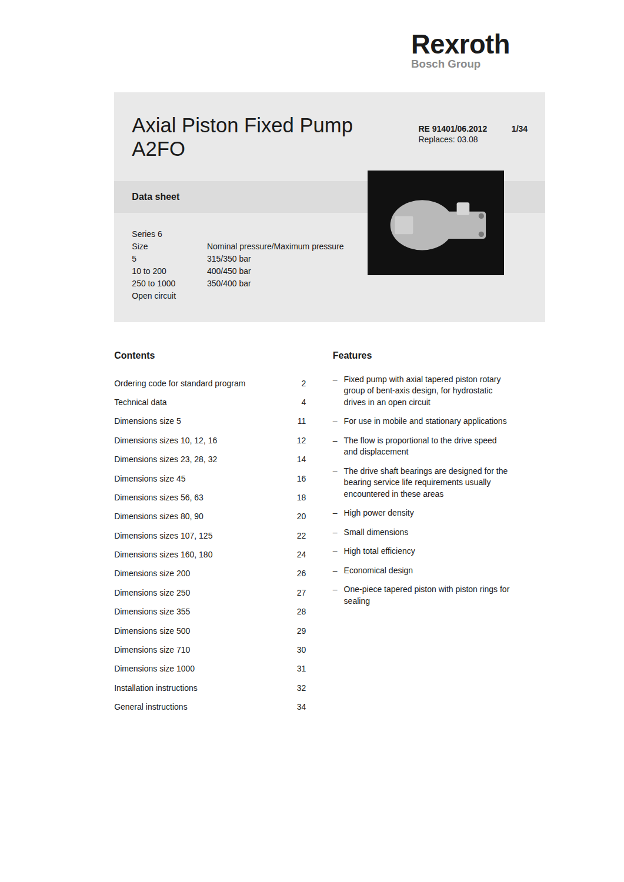Rexroth
Bosch Group
Axial Piston Fixed Pump
A2FO
RE 91401/06.2012 1/34
Replaces: 03.08
Data sheet
| Series 6 | |
| Size | Nominal pressure/Maximum pressure |
| 5 | 315/350 bar |
| 10 to 200 | 400/450 bar |
| 250 to 1000 | 350/400 bar |
| Open circuit | |
Contents
| Ordering code for standard program | 2 |
| Technical data | 4 |
| Dimensions size 5 | 11 |
| Dimensions sizes 10, 12, 16 | 12 |
| Dimensions sizes 23, 28, 32 | 14 |
| Dimensions size 45 | 16 |
| Dimensions sizes 56, 63 | 18 |
| Dimensions sizes 80, 90 | 20 |
| Dimensions sizes 107, 125 | 22 |
| Dimensions sizes 160, 180 | 24 |
| Dimensions size 200 | 26 |
| Dimensions size 250 | 27 |
| Dimensions size 355 | 28 |
| Dimensions size 500 | 29 |
| Dimensions size 710 | 30 |
| Dimensions size 1000 | 31 |
| Installation instructions | 32 |
| General instructions | 34 |
Features
Fixed pump with axial tapered piston rotary group of bent-axis design, for hydrostatic drives in an open circuit
For use in mobile and stationary applications
The flow is proportional to the drive speed and displacement
The drive shaft bearings are designed for the bearing service life requirements usually encountered in these areas
High power density
Small dimensions
High total efficiency
Economical design
One-piece tapered piston with piston rings for sealing